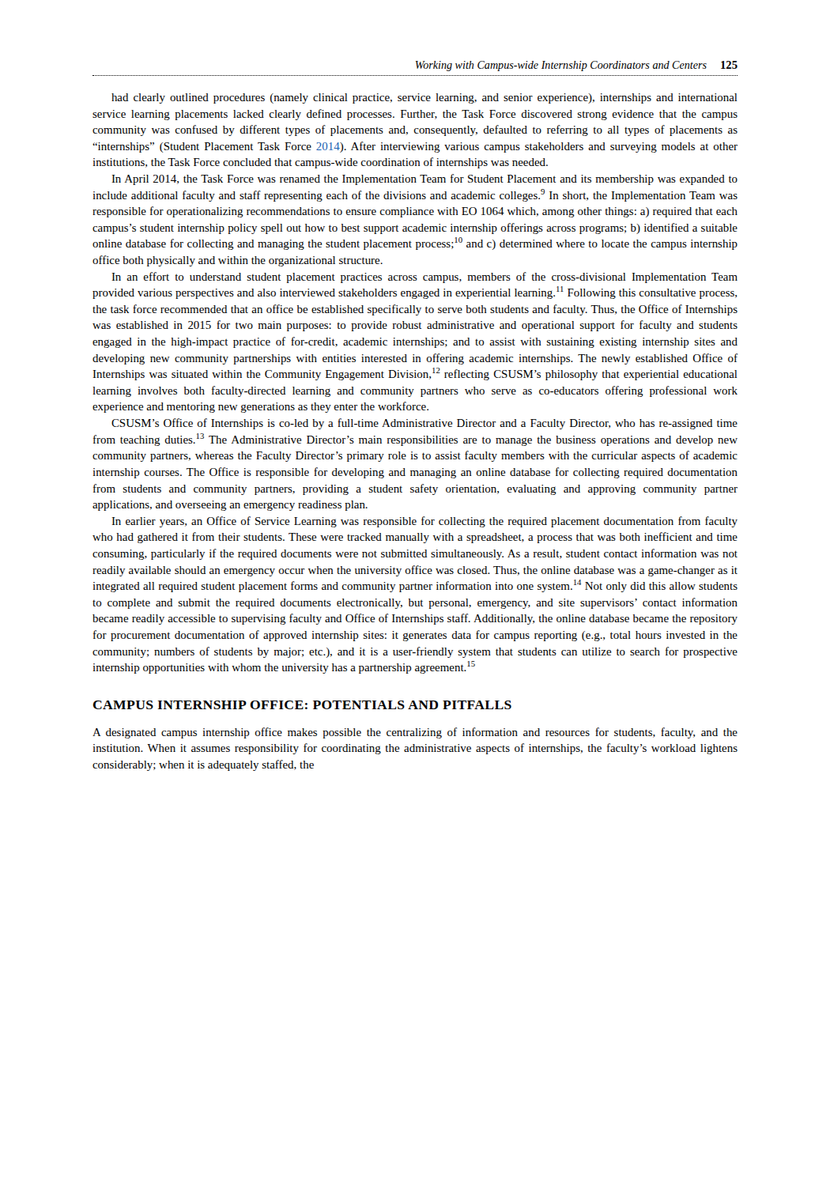Working with Campus-wide Internship Coordinators and Centers 125
had clearly outlined procedures (namely clinical practice, service learning, and senior experience), internships and international service learning placements lacked clearly defined processes. Further, the Task Force discovered strong evidence that the campus community was confused by different types of placements and, consequently, defaulted to referring to all types of placements as “internships” (Student Placement Task Force 2014). After interviewing various campus stakeholders and surveying models at other institutions, the Task Force concluded that campus-wide coordination of internships was needed.
In April 2014, the Task Force was renamed the Implementation Team for Student Placement and its membership was expanded to include additional faculty and staff representing each of the divisions and academic colleges.9 In short, the Implementation Team was responsible for operationalizing recommendations to ensure compliance with EO 1064 which, among other things: a) required that each campus’s student internship policy spell out how to best support academic internship offerings across programs; b) identified a suitable online database for collecting and managing the student placement process;10 and c) determined where to locate the campus internship office both physically and within the organizational structure.
In an effort to understand student placement practices across campus, members of the cross-divisional Implementation Team provided various perspectives and also interviewed stakeholders engaged in experiential learning.11 Following this consultative process, the task force recommended that an office be established specifically to serve both students and faculty. Thus, the Office of Internships was established in 2015 for two main purposes: to provide robust administrative and operational support for faculty and students engaged in the high-impact practice of for-credit, academic internships; and to assist with sustaining existing internship sites and developing new community partnerships with entities interested in offering academic internships. The newly established Office of Internships was situated within the Community Engagement Division,12 reflecting CSUSM’s philosophy that experiential educational learning involves both faculty-directed learning and community partners who serve as co-educators offering professional work experience and mentoring new generations as they enter the workforce.
CSUSM’s Office of Internships is co-led by a full-time Administrative Director and a Faculty Director, who has re-assigned time from teaching duties.13 The Administrative Director’s main responsibilities are to manage the business operations and develop new community partners, whereas the Faculty Director’s primary role is to assist faculty members with the curricular aspects of academic internship courses. The Office is responsible for developing and managing an online database for collecting required documentation from students and community partners, providing a student safety orientation, evaluating and approving community partner applications, and overseeing an emergency readiness plan.
In earlier years, an Office of Service Learning was responsible for collecting the required placement documentation from faculty who had gathered it from their students. These were tracked manually with a spreadsheet, a process that was both inefficient and time consuming, particularly if the required documents were not submitted simultaneously. As a result, student contact information was not readily available should an emergency occur when the university office was closed. Thus, the online database was a game-changer as it integrated all required student placement forms and community partner information into one system.14 Not only did this allow students to complete and submit the required documents electronically, but personal, emergency, and site supervisors’ contact information became readily accessible to supervising faculty and Office of Internships staff. Additionally, the online database became the repository for procurement documentation of approved internship sites: it generates data for campus reporting (e.g., total hours invested in the community; numbers of students by major; etc.), and it is a user-friendly system that students can utilize to search for prospective internship opportunities with whom the university has a partnership agreement.15
Campus Internship Office: Potentials and Pitfalls
A designated campus internship office makes possible the centralizing of information and resources for students, faculty, and the institution. When it assumes responsibility for coordinating the administrative aspects of internships, the faculty’s workload lightens considerably; when it is adequately staffed, the